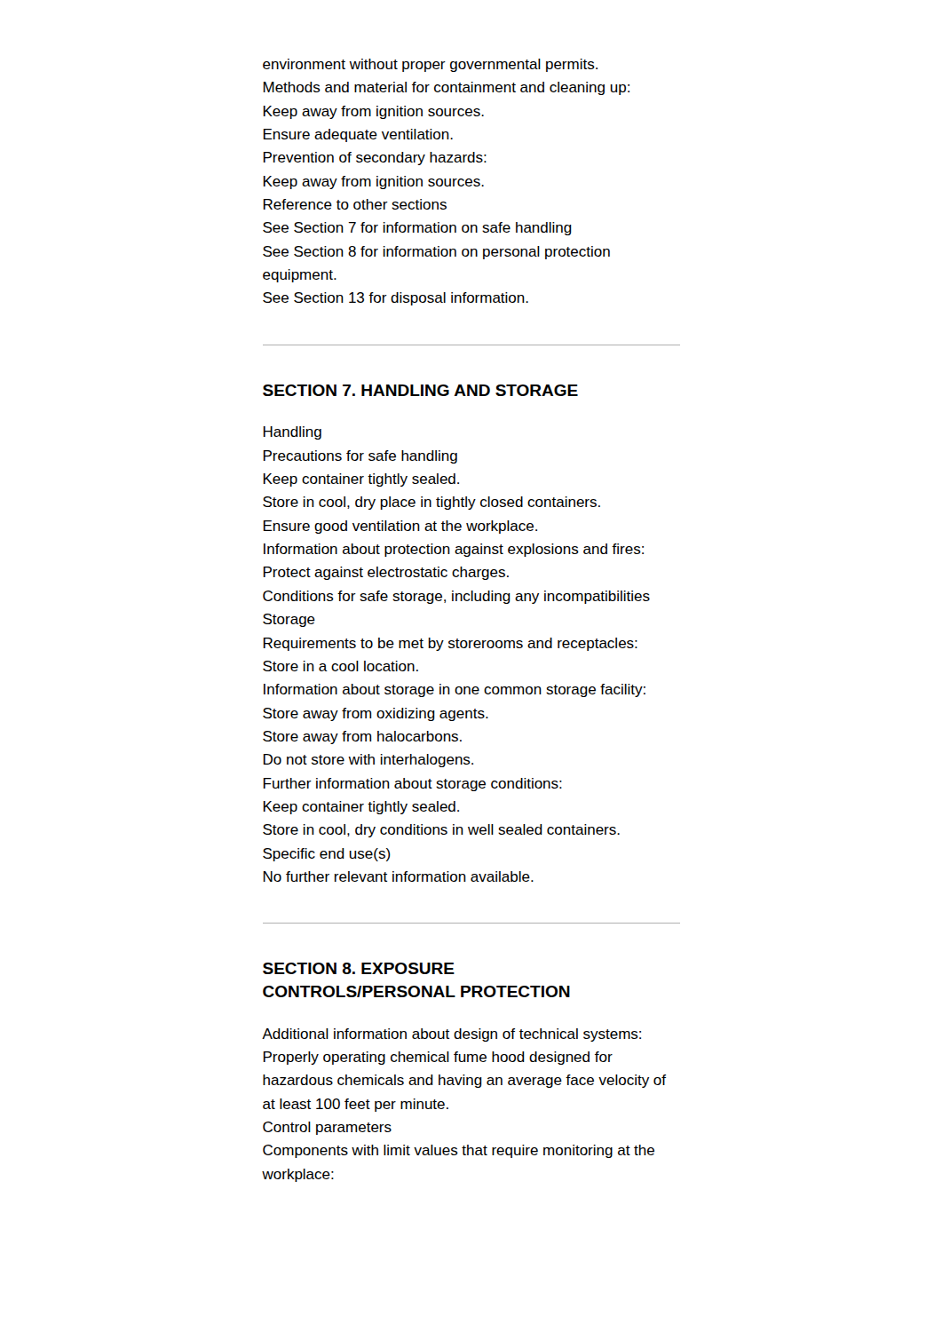environment without proper governmental permits.
Methods and material for containment and cleaning up:
Keep away from ignition sources.
Ensure adequate ventilation.
Prevention of secondary hazards:
Keep away from ignition sources.
Reference to other sections
See Section 7 for information on safe handling
See Section 8 for information on personal protection equipment.
See Section 13 for disposal information.
SECTION 7. HANDLING AND STORAGE
Handling
Precautions for safe handling
Keep container tightly sealed.
Store in cool, dry place in tightly closed containers.
Ensure good ventilation at the workplace.
Information about protection against explosions and fires:
Protect against electrostatic charges.
Conditions for safe storage, including any incompatibilities
Storage
Requirements to be met by storerooms and receptacles:
Store in a cool location.
Information about storage in one common storage facility:
Store away from oxidizing agents.
Store away from halocarbons.
Do not store with interhalogens.
Further information about storage conditions:
Keep container tightly sealed.
Store in cool, dry conditions in well sealed containers.
Specific end use(s)
No further relevant information available.
SECTION 8. EXPOSURE
CONTROLS/PERSONAL PROTECTION
Additional information about design of technical systems:
Properly operating chemical fume hood designed for hazardous chemicals and having an average face velocity of at least 100 feet per minute.
Control parameters
Components with limit values that require monitoring at the workplace: